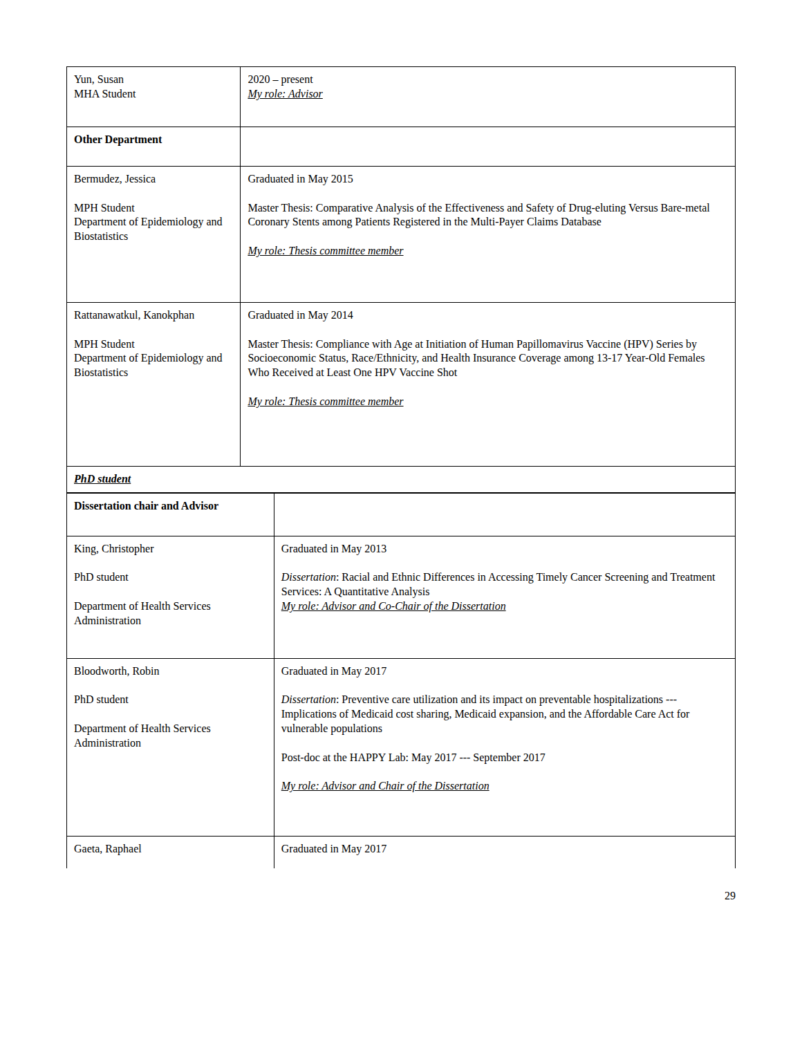| Yun, Susan MHA Student | 2020 – present My role: Advisor |
| Other Department | |
| Bermudez, Jessica MPH Student Department of Epidemiology and Biostatistics | Graduated in May 2015 Master Thesis: Comparative Analysis of the Effectiveness and Safety of Drug-eluting Versus Bare-metal Coronary Stents among Patients Registered in the Multi-Payer Claims Database My role: Thesis committee member |
| Rattanawatkul, Kanokphan MPH Student Department of Epidemiology and Biostatistics | Graduated in May 2014 Master Thesis: Compliance with Age at Initiation of Human Papillomavirus Vaccine (HPV) Series by Socioeconomic Status, Race/Ethnicity, and Health Insurance Coverage among 13-17 Year-Old Females Who Received at Least One HPV Vaccine Shot My role: Thesis committee member |
| PhD student |
| Dissertation chair and Advisor | |
| King, Christopher PhD student Department of Health Services Administration | Graduated in May 2013 Dissertation : Racial and Ethnic Differences in Accessing Timely Cancer Screening and Treatment Services: A Quantitative Analysis My role: Advisor and Co-Chair of the Dissertation |
| Bloodworth, Robin PhD student Department of Health Services Administration | Graduated in May 2017 Dissertation : Preventive care utilization and its impact on preventable hospitalizations --- Implications of Medicaid cost sharing, Medicaid expansion, and the Affordable Care Act for vulnerable populations Post-doc at the HAPPY Lab: May 2017 --- September 2017 My role: Advisor and Chair of the Dissertation |
| Gaeta, Raphael | Graduated in May 2017 |
29